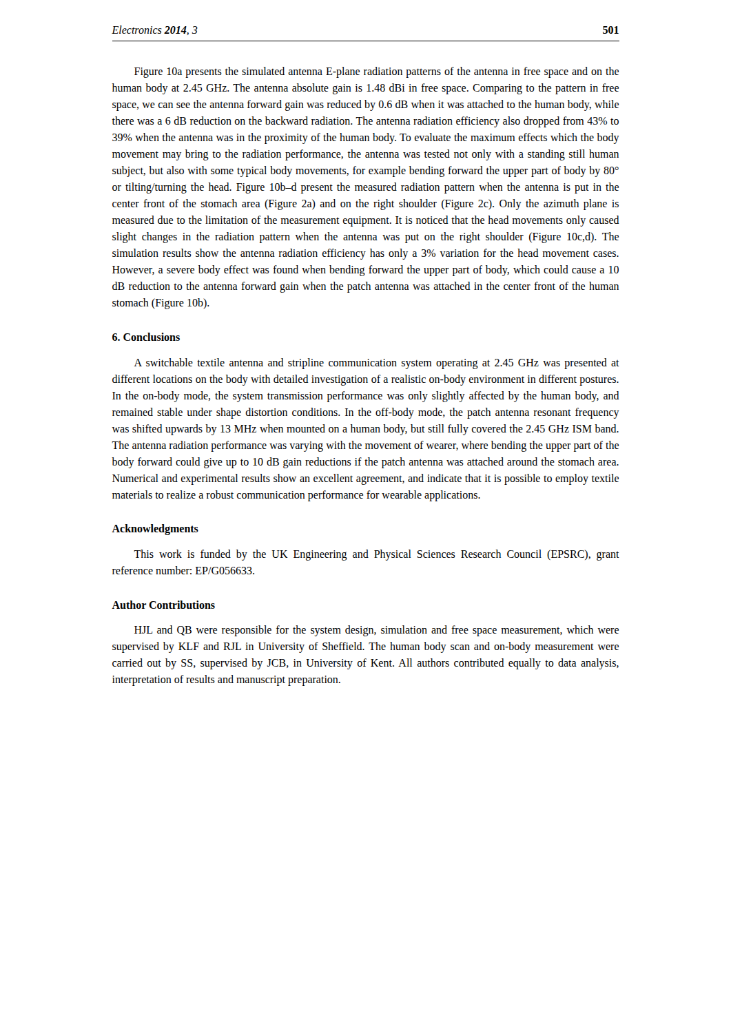Electronics 2014, 3 501
Figure 10a presents the simulated antenna E-plane radiation patterns of the antenna in free space and on the human body at 2.45 GHz. The antenna absolute gain is 1.48 dBi in free space. Comparing to the pattern in free space, we can see the antenna forward gain was reduced by 0.6 dB when it was attached to the human body, while there was a 6 dB reduction on the backward radiation. The antenna radiation efficiency also dropped from 43% to 39% when the antenna was in the proximity of the human body. To evaluate the maximum effects which the body movement may bring to the radiation performance, the antenna was tested not only with a standing still human subject, but also with some typical body movements, for example bending forward the upper part of body by 80° or tilting/turning the head. Figure 10b–d present the measured radiation pattern when the antenna is put in the center front of the stomach area (Figure 2a) and on the right shoulder (Figure 2c). Only the azimuth plane is measured due to the limitation of the measurement equipment. It is noticed that the head movements only caused slight changes in the radiation pattern when the antenna was put on the right shoulder (Figure 10c,d). The simulation results show the antenna radiation efficiency has only a 3% variation for the head movement cases. However, a severe body effect was found when bending forward the upper part of body, which could cause a 10 dB reduction to the antenna forward gain when the patch antenna was attached in the center front of the human stomach (Figure 10b).
6. Conclusions
A switchable textile antenna and stripline communication system operating at 2.45 GHz was presented at different locations on the body with detailed investigation of a realistic on-body environment in different postures. In the on-body mode, the system transmission performance was only slightly affected by the human body, and remained stable under shape distortion conditions. In the off-body mode, the patch antenna resonant frequency was shifted upwards by 13 MHz when mounted on a human body, but still fully covered the 2.45 GHz ISM band. The antenna radiation performance was varying with the movement of wearer, where bending the upper part of the body forward could give up to 10 dB gain reductions if the patch antenna was attached around the stomach area. Numerical and experimental results show an excellent agreement, and indicate that it is possible to employ textile materials to realize a robust communication performance for wearable applications.
Acknowledgments
This work is funded by the UK Engineering and Physical Sciences Research Council (EPSRC), grant reference number: EP/G056633.
Author Contributions
HJL and QB were responsible for the system design, simulation and free space measurement, which were supervised by KLF and RJL in University of Sheffield. The human body scan and on-body measurement were carried out by SS, supervised by JCB, in University of Kent. All authors contributed equally to data analysis, interpretation of results and manuscript preparation.